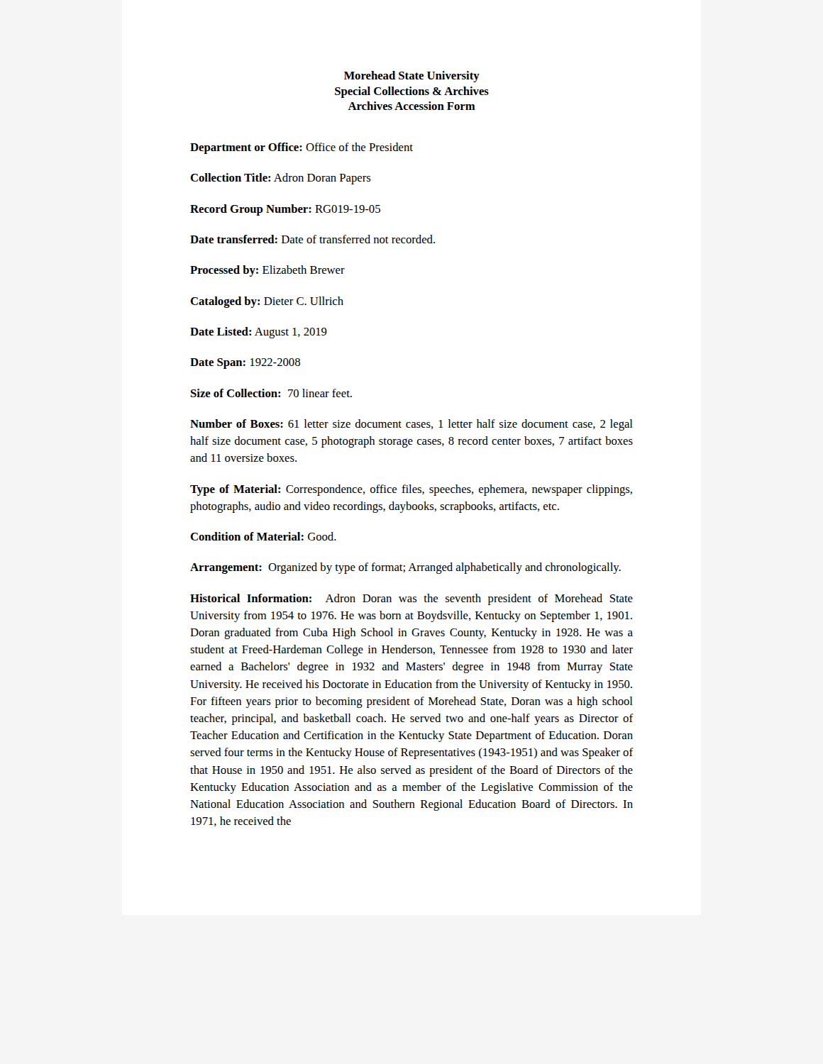Morehead State University Special Collections & Archives Archives Accession Form
Department or Office: Office of the President
Collection Title: Adron Doran Papers
Record Group Number: RG019-19-05
Date transferred: Date of transferred not recorded.
Processed by: Elizabeth Brewer
Cataloged by: Dieter C. Ullrich
Date Listed: August 1, 2019
Date Span: 1922-2008
Size of Collection: 70 linear feet.
Number of Boxes: 61 letter size document cases, 1 letter half size document case, 2 legal half size document case, 5 photograph storage cases, 8 record center boxes, 7 artifact boxes and 11 oversize boxes.
Type of Material: Correspondence, office files, speeches, ephemera, newspaper clippings, photographs, audio and video recordings, daybooks, scrapbooks, artifacts, etc.
Condition of Material: Good.
Arrangement: Organized by type of format; Arranged alphabetically and chronologically.
Historical Information: Adron Doran was the seventh president of Morehead State University from 1954 to 1976. He was born at Boydsville, Kentucky on September 1, 1901. Doran graduated from Cuba High School in Graves County, Kentucky in 1928. He was a student at Freed-Hardeman College in Henderson, Tennessee from 1928 to 1930 and later earned a Bachelors' degree in 1932 and Masters' degree in 1948 from Murray State University. He received his Doctorate in Education from the University of Kentucky in 1950. For fifteen years prior to becoming president of Morehead State, Doran was a high school teacher, principal, and basketball coach. He served two and one-half years as Director of Teacher Education and Certification in the Kentucky State Department of Education. Doran served four terms in the Kentucky House of Representatives (1943-1951) and was Speaker of that House in 1950 and 1951. He also served as president of the Board of Directors of the Kentucky Education Association and as a member of the Legislative Commission of the National Education Association and Southern Regional Education Board of Directors. In 1971, he received the